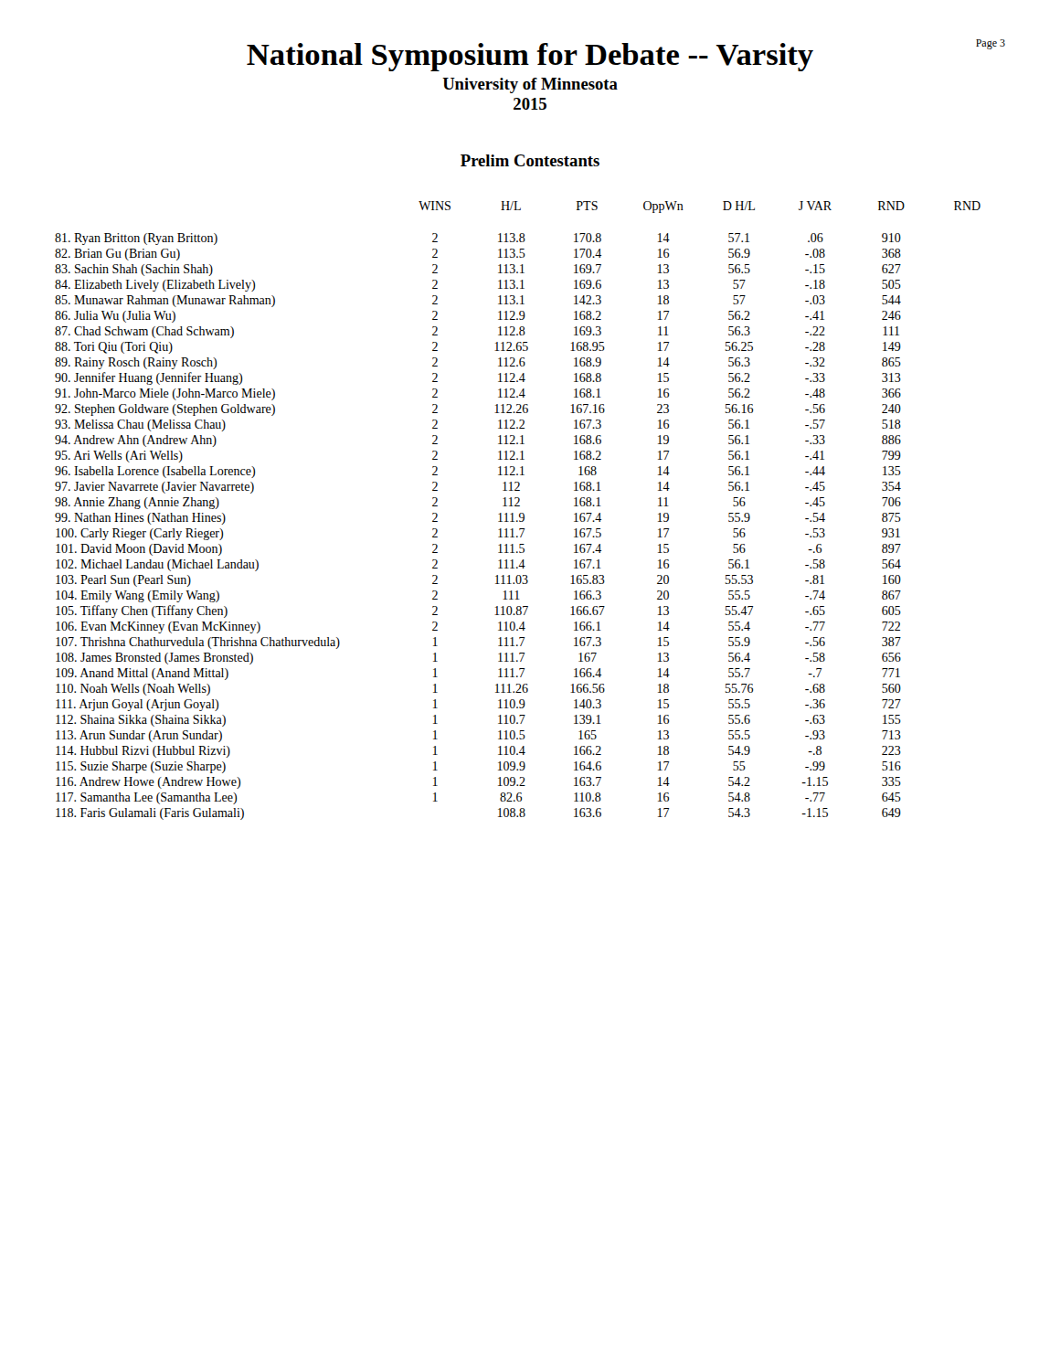Page 3
National Symposium for Debate -- Varsity
University of Minnesota
2015
Prelim Contestants
| | WINS | H/L | PTS | OppWn | D H/L | J VAR | RND | RND |
| --- | --- | --- | --- | --- | --- | --- | --- | --- |
| 81. Ryan Britton (Ryan Britton) | 2 | 113.8 | 170.8 | 14 | 57.1 | .06 | 910 | |
| 82. Brian Gu (Brian Gu) | 2 | 113.5 | 170.4 | 16 | 56.9 | -.08 | 368 | |
| 83. Sachin Shah (Sachin Shah) | 2 | 113.1 | 169.7 | 13 | 56.5 | -.15 | 627 | |
| 84. Elizabeth Lively (Elizabeth Lively) | 2 | 113.1 | 169.6 | 13 | 57 | -.18 | 505 | |
| 85. Munawar Rahman (Munawar Rahman) | 2 | 113.1 | 142.3 | 18 | 57 | -.03 | 544 | |
| 86. Julia Wu (Julia Wu) | 2 | 112.9 | 168.2 | 17 | 56.2 | -.41 | 246 | |
| 87. Chad Schwam (Chad Schwam) | 2 | 112.8 | 169.3 | 11 | 56.3 | -.22 | 111 | |
| 88. Tori Qiu (Tori Qiu) | 2 | 112.65 | 168.95 | 17 | 56.25 | -.28 | 149 | |
| 89. Rainy Rosch (Rainy Rosch) | 2 | 112.6 | 168.9 | 14 | 56.3 | -.32 | 865 | |
| 90. Jennifer Huang (Jennifer Huang) | 2 | 112.4 | 168.8 | 15 | 56.2 | -.33 | 313 | |
| 91. John-Marco Miele (John-Marco Miele) | 2 | 112.4 | 168.1 | 16 | 56.2 | -.48 | 366 | |
| 92. Stephen Goldware (Stephen Goldware) | 2 | 112.26 | 167.16 | 23 | 56.16 | -.56 | 240 | |
| 93. Melissa Chau (Melissa Chau) | 2 | 112.2 | 167.3 | 16 | 56.1 | -.57 | 518 | |
| 94. Andrew Ahn (Andrew Ahn) | 2 | 112.1 | 168.6 | 19 | 56.1 | -.33 | 886 | |
| 95. Ari Wells (Ari Wells) | 2 | 112.1 | 168.2 | 17 | 56.1 | -.41 | 799 | |
| 96. Isabella Lorence (Isabella Lorence) | 2 | 112.1 | 168 | 14 | 56.1 | -.44 | 135 | |
| 97. Javier Navarrete (Javier Navarrete) | 2 | 112 | 168.1 | 14 | 56.1 | -.45 | 354 | |
| 98. Annie Zhang (Annie Zhang) | 2 | 112 | 168.1 | 11 | 56 | -.45 | 706 | |
| 99. Nathan Hines (Nathan Hines) | 2 | 111.9 | 167.4 | 19 | 55.9 | -.54 | 875 | |
| 100. Carly Rieger (Carly Rieger) | 2 | 111.7 | 167.5 | 17 | 56 | -.53 | 931 | |
| 101. David Moon (David Moon) | 2 | 111.5 | 167.4 | 15 | 56 | -.6 | 897 | |
| 102. Michael Landau (Michael Landau) | 2 | 111.4 | 167.1 | 16 | 56.1 | -.58 | 564 | |
| 103. Pearl Sun (Pearl Sun) | 2 | 111.03 | 165.83 | 20 | 55.53 | -.81 | 160 | |
| 104. Emily Wang (Emily Wang) | 2 | 111 | 166.3 | 20 | 55.5 | -.74 | 867 | |
| 105. Tiffany Chen (Tiffany Chen) | 2 | 110.87 | 166.67 | 13 | 55.47 | -.65 | 605 | |
| 106. Evan McKinney (Evan McKinney) | 2 | 110.4 | 166.1 | 14 | 55.4 | -.77 | 722 | |
| 107. Thrishna Chathurvedula (Thrishna Chathurvedula) | 1 | 111.7 | 167.3 | 15 | 55.9 | -.56 | 387 | |
| 108. James Bronsted (James Bronsted) | 1 | 111.7 | 167 | 13 | 56.4 | -.58 | 656 | |
| 109. Anand Mittal (Anand Mittal) | 1 | 111.7 | 166.4 | 14 | 55.7 | -.7 | 771 | |
| 110. Noah Wells (Noah Wells) | 1 | 111.26 | 166.56 | 18 | 55.76 | -.68 | 560 | |
| 111. Arjun Goyal (Arjun Goyal) | 1 | 110.9 | 140.3 | 15 | 55.5 | -.36 | 727 | |
| 112. Shaina Sikka (Shaina Sikka) | 1 | 110.7 | 139.1 | 16 | 55.6 | -.63 | 155 | |
| 113. Arun Sundar (Arun Sundar) | 1 | 110.5 | 165 | 13 | 55.5 | -.93 | 713 | |
| 114. Hubbul Rizvi (Hubbul Rizvi) | 1 | 110.4 | 166.2 | 18 | 54.9 | -.8 | 223 | |
| 115. Suzie Sharpe (Suzie Sharpe) | 1 | 109.9 | 164.6 | 17 | 55 | -.99 | 516 | |
| 116. Andrew Howe (Andrew Howe) | 1 | 109.2 | 163.7 | 14 | 54.2 | -1.15 | 335 | |
| 117. Samantha Lee (Samantha Lee) | 1 | 82.6 | 110.8 | 16 | 54.8 | -.77 | 645 | |
| 118. Faris Gulamali (Faris Gulamali) | | 108.8 | 163.6 | 17 | 54.3 | -1.15 | 649 | |